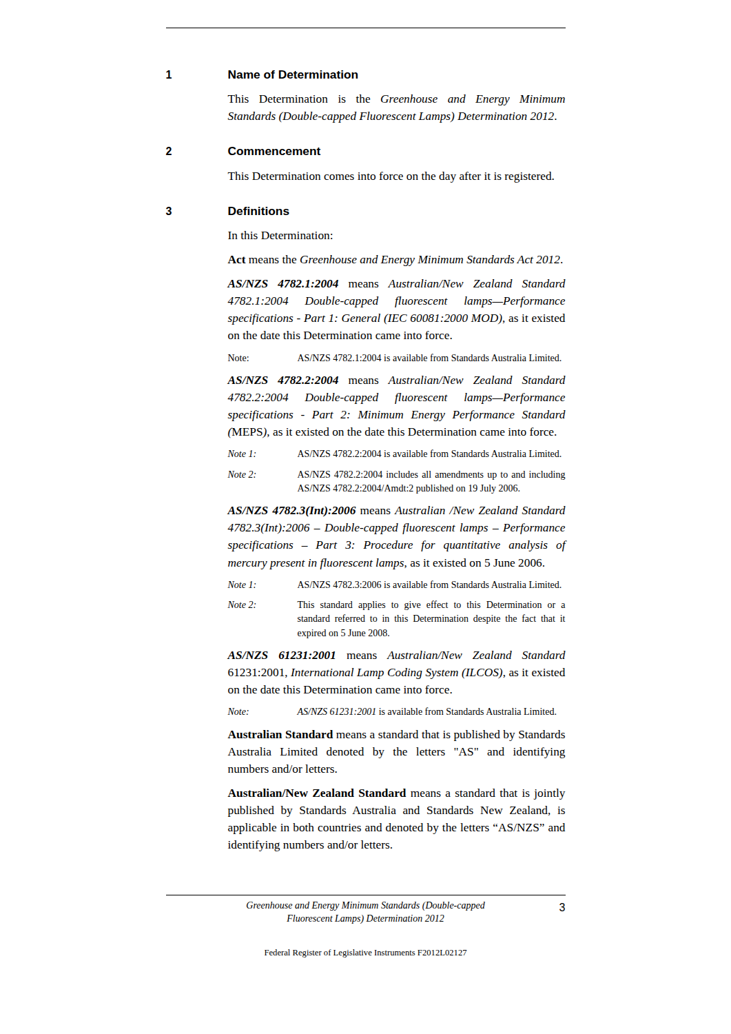1
Name of Determination
This Determination is the Greenhouse and Energy Minimum Standards (Double-capped Fluorescent Lamps) Determination 2012.
2
Commencement
This Determination comes into force on the day after it is registered.
3
Definitions
In this Determination:
Act means the Greenhouse and Energy Minimum Standards Act 2012.
AS/NZS 4782.1:2004 means Australian/New Zealand Standard 4782.1:2004 Double-capped fluorescent lamps—Performance specifications - Part 1: General (IEC 60081:2000 MOD), as it existed on the date this Determination came into force.
Note:
AS/NZS 4782.1:2004 is available from Standards Australia Limited.
AS/NZS 4782.2:2004 means Australian/New Zealand Standard 4782.2:2004 Double-capped fluorescent lamps—Performance specifications - Part 2: Minimum Energy Performance Standard (MEPS), as it existed on the date this Determination came into force.
Note 1:
AS/NZS 4782.2:2004 is available from Standards Australia Limited.
Note 2:
AS/NZS 4782.2:2004 includes all amendments up to and including AS/NZS 4782.2:2004/Amdt:2 published on 19 July 2006.
AS/NZS 4782.3(Int):2006 means Australian /New Zealand Standard 4782.3(Int):2006 – Double-capped fluorescent lamps – Performance specifications – Part 3: Procedure for quantitative analysis of mercury present in fluorescent lamps, as it existed on 5 June 2006.
Note 1:
AS/NZS 4782.3:2006 is available from Standards Australia Limited.
Note 2:
This standard applies to give effect to this Determination or a standard referred to in this Determination despite the fact that it expired on 5 June 2008.
AS/NZS 61231:2001 means Australian/New Zealand Standard 61231:2001, International Lamp Coding System (ILCOS), as it existed on the date this Determination came into force.
Note:
AS/NZS 61231:2001 is available from Standards Australia Limited.
Australian Standard means a standard that is published by Standards Australia Limited denoted by the letters "AS" and identifying numbers and/or letters.
Australian/New Zealand Standard means a standard that is jointly published by Standards Australia and Standards New Zealand, is applicable in both countries and denoted by the letters “AS/NZS” and identifying numbers and/or letters.
Greenhouse and Energy Minimum Standards (Double-capped
Fluorescent Lamps) Determination 2012
3
Federal Register of Legislative Instruments F2012L02127